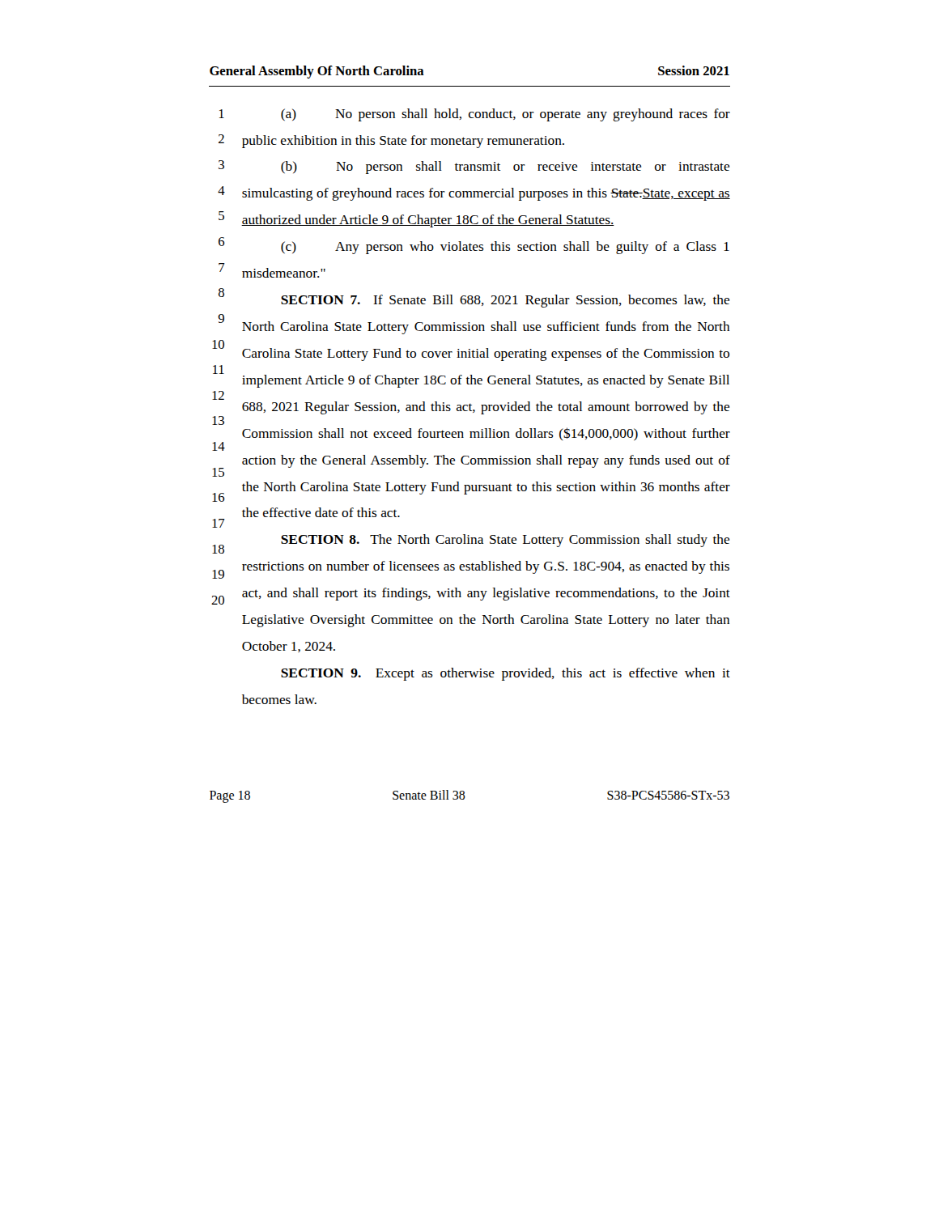General Assembly Of North Carolina
Session 2021
1
2
3
4
5
6
7
8
9
10
11
12
13
14
15
16
17
18
19
20
(a) No person shall hold, conduct, or operate any greyhound races for public exhibition in this State for monetary remuneration.
(b) No person shall transmit or receive interstate or intrastate simulcasting of greyhound races for commercial purposes in this State.State, except as authorized under Article 9 of Chapter 18C of the General Statutes.
(c) Any person who violates this section shall be guilty of a Class 1 misdemeanor."
SECTION 7. If Senate Bill 688, 2021 Regular Session, becomes law, the North Carolina State Lottery Commission shall use sufficient funds from the North Carolina State Lottery Fund to cover initial operating expenses of the Commission to implement Article 9 of Chapter 18C of the General Statutes, as enacted by Senate Bill 688, 2021 Regular Session, and this act, provided the total amount borrowed by the Commission shall not exceed fourteen million dollars ($14,000,000) without further action by the General Assembly. The Commission shall repay any funds used out of the North Carolina State Lottery Fund pursuant to this section within 36 months after the effective date of this act.
SECTION 8. The North Carolina State Lottery Commission shall study the restrictions on number of licensees as established by G.S. 18C-904, as enacted by this act, and shall report its findings, with any legislative recommendations, to the Joint Legislative Oversight Committee on the North Carolina State Lottery no later than October 1, 2024.
SECTION 9. Except as otherwise provided, this act is effective when it becomes law.
Page 18
Senate Bill 38
S38-PCS45586-STx-53